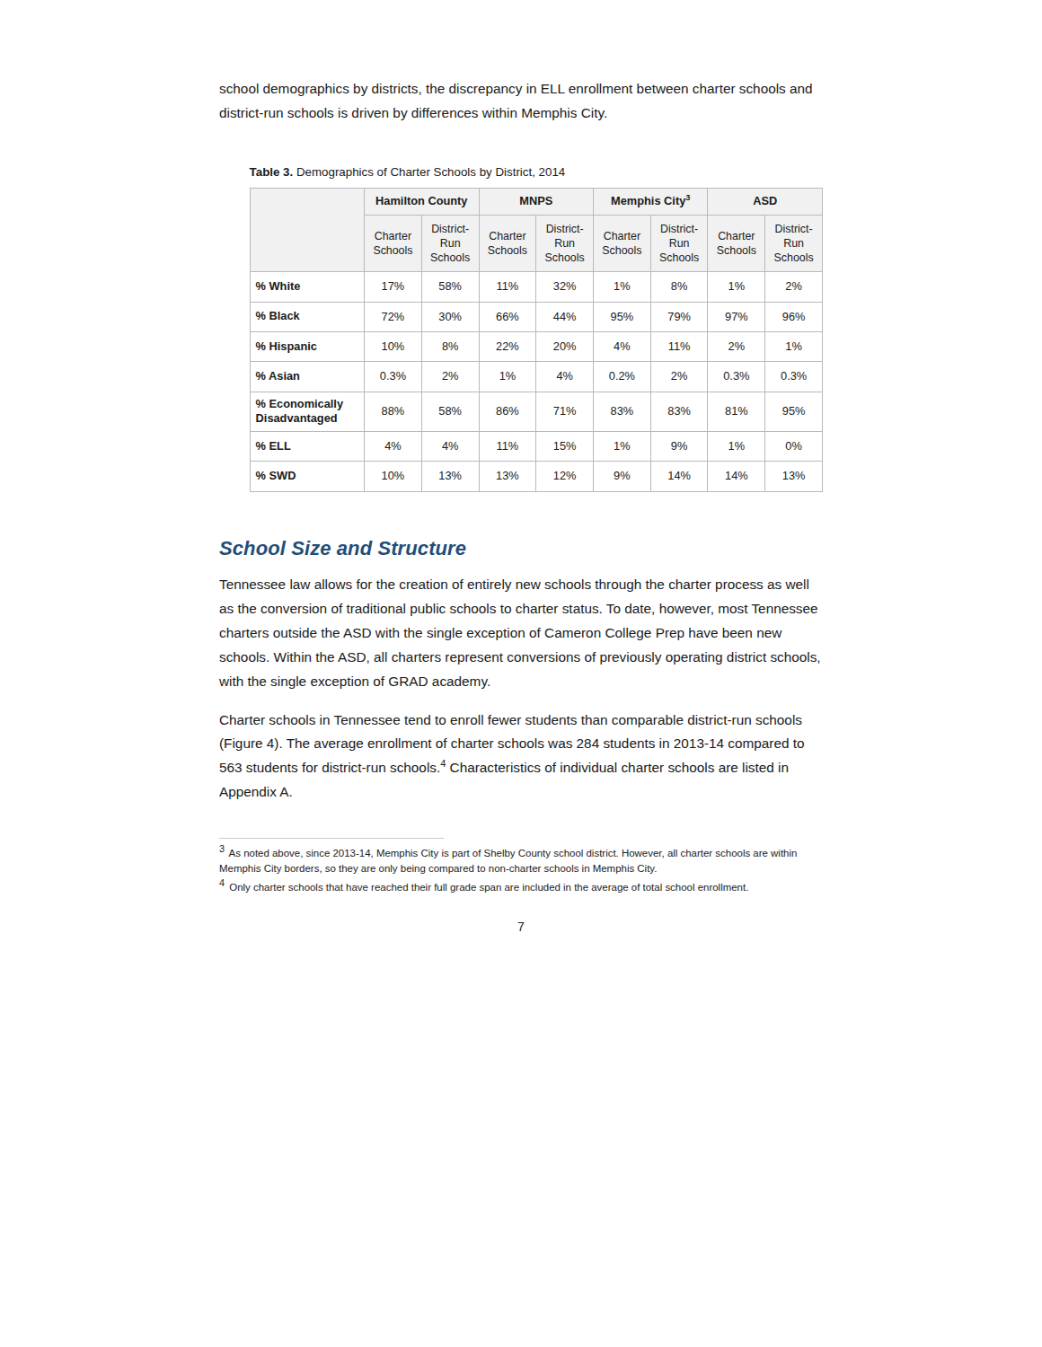school demographics by districts, the discrepancy in ELL enrollment between charter schools and district-run schools is driven by differences within Memphis City.
Table 3. Demographics of Charter Schools by District, 2014
| | Hamilton County | MNPS | Memphis City 3 | ASD |
| --- | --- | --- | --- | --- |
| Charter Schools | District-Run Schools | Charter Schools | District-Run Schools | Charter Schools | District-Run Schools | Charter Schools | District-Run Schools |
| % White | 17% | 58% | 11% | 32% | 1% | 8% | 1% | 2% |
| % Black | 72% | 30% | 66% | 44% | 95% | 79% | 97% | 96% |
| % Hispanic | 10% | 8% | 22% | 20% | 4% | 11% | 2% | 1% |
| % Asian | 0.3% | 2% | 1% | 4% | 0.2% | 2% | 0.3% | 0.3% |
| % Economically Disadvantaged | 88% | 58% | 86% | 71% | 83% | 83% | 81% | 95% |
| % ELL | 4% | 4% | 11% | 15% | 1% | 9% | 1% | 0% |
| % SWD | 10% | 13% | 13% | 12% | 9% | 14% | 14% | 13% |
School Size and Structure
Tennessee law allows for the creation of entirely new schools through the charter process as well as the conversion of traditional public schools to charter status. To date, however, most Tennessee charters outside the ASD with the single exception of Cameron College Prep have been new schools. Within the ASD, all charters represent conversions of previously operating district schools, with the single exception of GRAD academy.
Charter schools in Tennessee tend to enroll fewer students than comparable district-run schools (Figure 4). The average enrollment of charter schools was 284 students in 2013-14 compared to 563 students for district-run schools.4 Characteristics of individual charter schools are listed in Appendix A.
3 As noted above, since 2013-14, Memphis City is part of Shelby County school district. However, all charter schools are within Memphis City borders, so they are only being compared to non-charter schools in Memphis City.
4 Only charter schools that have reached their full grade span are included in the average of total school enrollment.
7